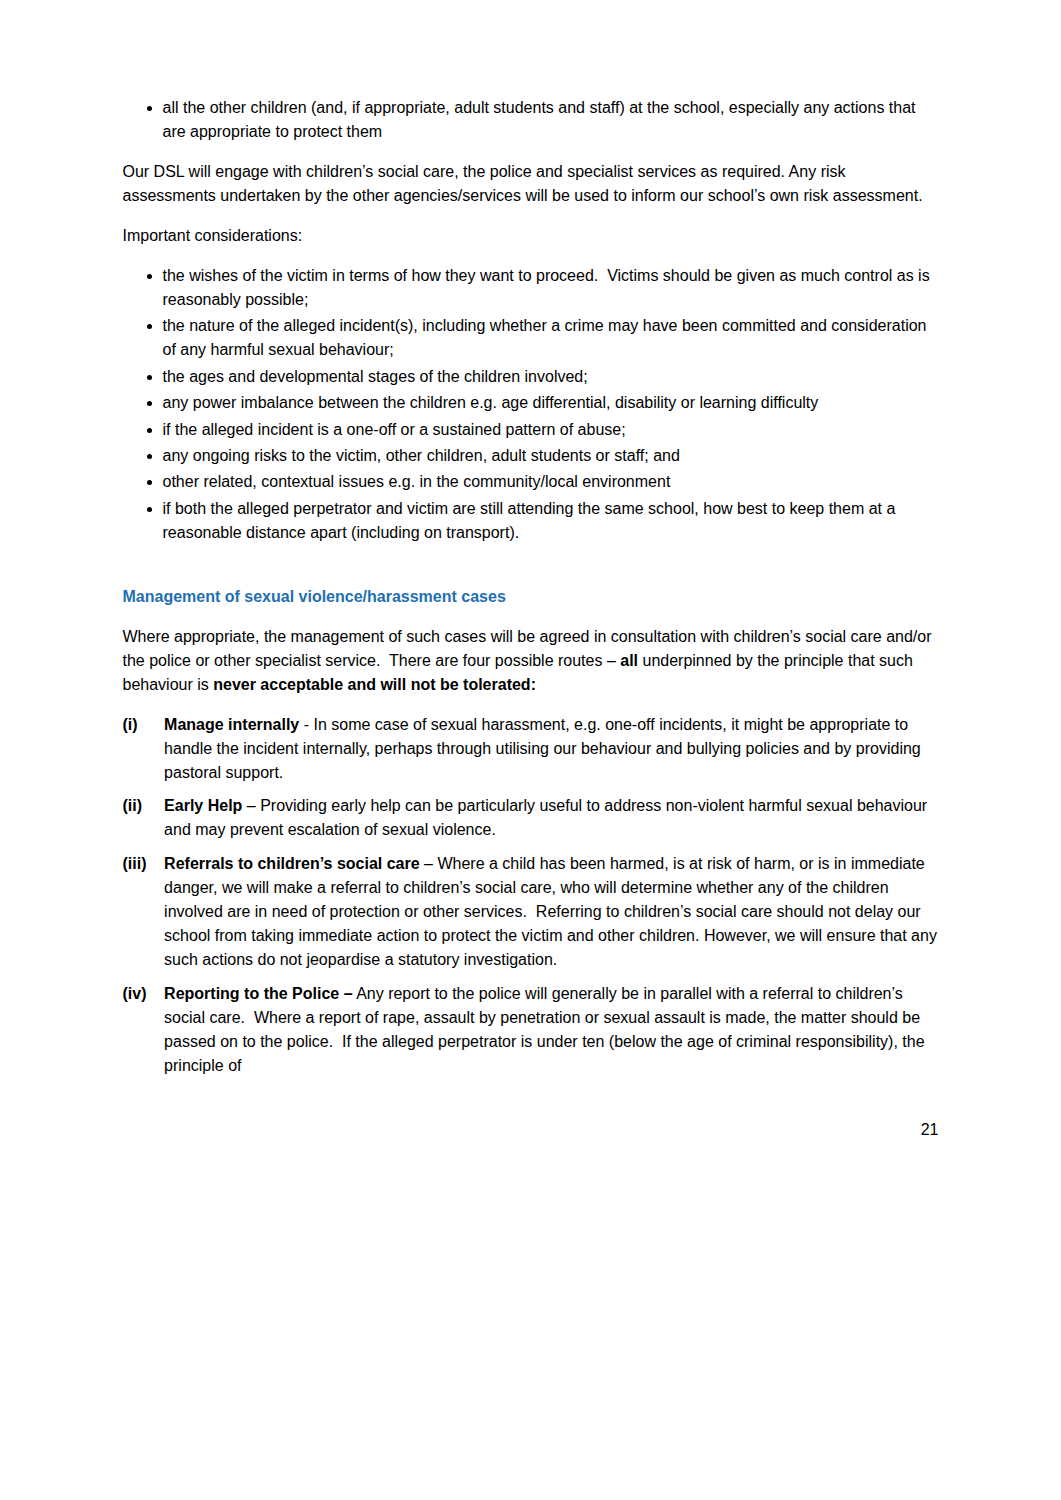all the other children (and, if appropriate, adult students and staff) at the school, especially any actions that are appropriate to protect them
Our DSL will engage with children’s social care, the police and specialist services as required. Any risk assessments undertaken by the other agencies/services will be used to inform our school’s own risk assessment.
Important considerations:
the wishes of the victim in terms of how they want to proceed. Victims should be given as much control as is reasonably possible;
the nature of the alleged incident(s), including whether a crime may have been committed and consideration of any harmful sexual behaviour;
the ages and developmental stages of the children involved;
any power imbalance between the children e.g. age differential, disability or learning difficulty
if the alleged incident is a one-off or a sustained pattern of abuse;
any ongoing risks to the victim, other children, adult students or staff; and
other related, contextual issues e.g. in the community/local environment
if both the alleged perpetrator and victim are still attending the same school, how best to keep them at a reasonable distance apart (including on transport).
Management of sexual violence/harassment cases
Where appropriate, the management of such cases will be agreed in consultation with children’s social care and/or the police or other specialist service. There are four possible routes – all underpinned by the principle that such behaviour is never acceptable and will not be tolerated:
(i) Manage internally - In some case of sexual harassment, e.g. one-off incidents, it might be appropriate to handle the incident internally, perhaps through utilising our behaviour and bullying policies and by providing pastoral support.
(ii) Early Help – Providing early help can be particularly useful to address non-violent harmful sexual behaviour and may prevent escalation of sexual violence.
(iii) Referrals to children’s social care – Where a child has been harmed, is at risk of harm, or is in immediate danger, we will make a referral to children’s social care, who will determine whether any of the children involved are in need of protection or other services. Referring to children’s social care should not delay our school from taking immediate action to protect the victim and other children. However, we will ensure that any such actions do not jeopardise a statutory investigation.
(iv) Reporting to the Police – Any report to the police will generally be in parallel with a referral to children’s social care. Where a report of rape, assault by penetration or sexual assault is made, the matter should be passed on to the police. If the alleged perpetrator is under ten (below the age of criminal responsibility), the principle of
21